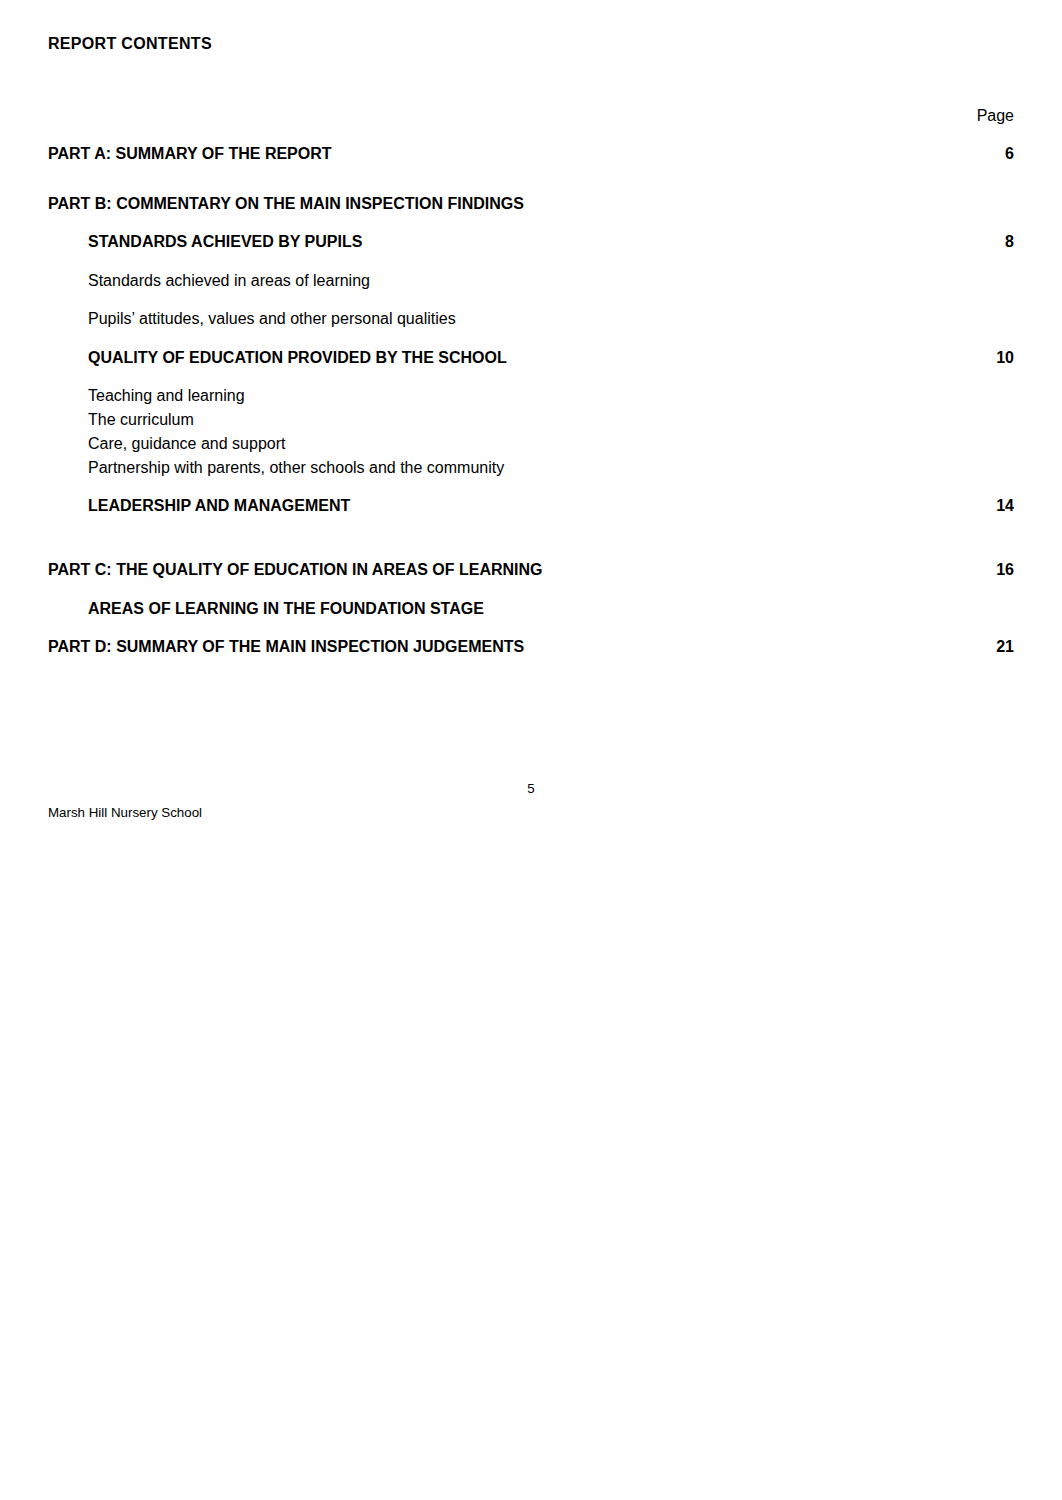REPORT CONTENTS
| | Page |
| PART A: SUMMARY OF THE REPORT | 6 |
| PART B: COMMENTARY ON THE MAIN INSPECTION FINDINGS | |
| STANDARDS ACHIEVED BY PUPILS | 8 |
| Standards achieved in areas of learning | |
| Pupils’ attitudes, values and other personal qualities | |
| QUALITY OF EDUCATION PROVIDED BY THE SCHOOL | 10 |
| Teaching and learning | |
| The curriculum | |
| Care, guidance and support | |
| Partnership with parents, other schools and the community | |
| LEADERSHIP AND MANAGEMENT | 14 |
| PART C: THE QUALITY OF EDUCATION IN AREAS OF LEARNING | 16 |
| AREAS OF LEARNING IN THE FOUNDATION STAGE | |
| PART D: SUMMARY OF THE MAIN INSPECTION JUDGEMENTS | 21 |
5
Marsh Hill Nursery School